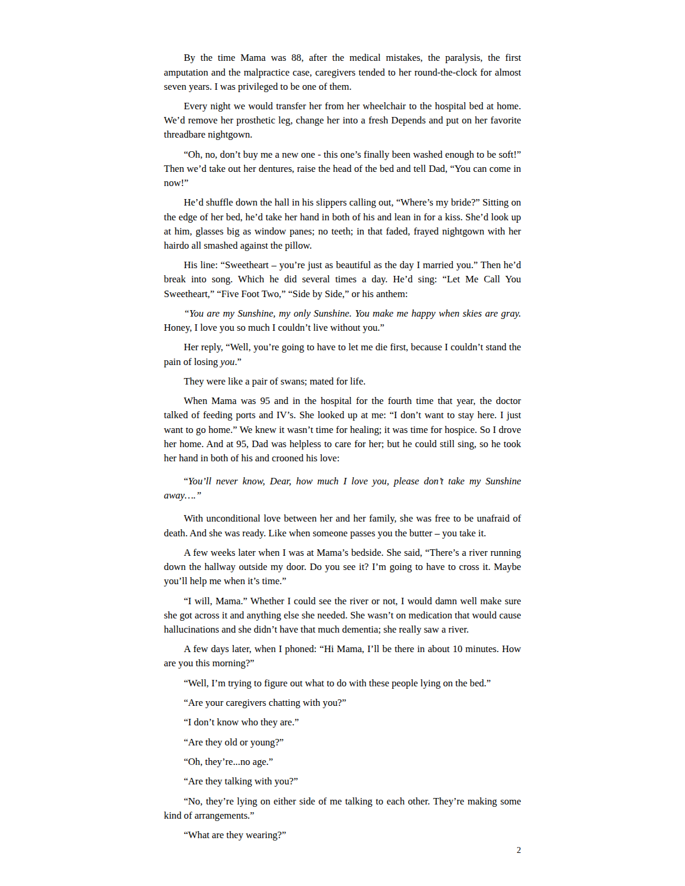By the time Mama was 88, after the medical mistakes, the paralysis, the first amputation and the malpractice case, caregivers tended to her round-the-clock for almost seven years. I was privileged to be one of them.
Every night we would transfer her from her wheelchair to the hospital bed at home. We’d remove her prosthetic leg, change her into a fresh Depends and put on her favorite threadbare nightgown.
“Oh, no, don’t buy me a new one - this one’s finally been washed enough to be soft!” Then we’d take out her dentures, raise the head of the bed and tell Dad, “You can come in now!”
He’d shuffle down the hall in his slippers calling out, “Where’s my bride?” Sitting on the edge of her bed, he’d take her hand in both of his and lean in for a kiss. She’d look up at him, glasses big as window panes; no teeth; in that faded, frayed nightgown with her hairdo all smashed against the pillow.
His line: “Sweetheart – you’re just as beautiful as the day I married you.” Then he’d break into song. Which he did several times a day. He’d sing: “Let Me Call You Sweetheart,” “Five Foot Two,” “Side by Side,” or his anthem:
“You are my Sunshine, my only Sunshine. You make me happy when skies are gray. Honey, I love you so much I couldn’t live without you.”
Her reply, “Well, you’re going to have to let me die first, because I couldn’t stand the pain of losing you.”
They were like a pair of swans; mated for life.
When Mama was 95 and in the hospital for the fourth time that year, the doctor talked of feeding ports and IV’s. She looked up at me: “I don’t want to stay here. I just want to go home.” We knew it wasn’t time for healing; it was time for hospice. So I drove her home. And at 95, Dad was helpless to care for her; but he could still sing, so he took her hand in both of his and crooned his love:
“You’ll never know, Dear, how much I love you, please don’t take my Sunshine away….”
With unconditional love between her and her family, she was free to be unafraid of death. And she was ready. Like when someone passes you the butter – you take it.
A few weeks later when I was at Mama’s bedside. She said, “There’s a river running down the hallway outside my door. Do you see it? I’m going to have to cross it. Maybe you’ll help me when it’s time.”
“I will, Mama.” Whether I could see the river or not, I would damn well make sure she got across it and anything else she needed. She wasn’t on medication that would cause hallucinations and she didn’t have that much dementia; she really saw a river.
A few days later, when I phoned: “Hi Mama, I’ll be there in about 10 minutes. How are you this morning?”
“Well, I’m trying to figure out what to do with these people lying on the bed.”
“Are your caregivers chatting with you?”
“I don’t know who they are.”
“Are they old or young?”
“Oh, they’re...no age.”
“Are they talking with you?”
“No, they’re lying on either side of me talking to each other. They’re making some kind of arrangements.”
“What are they wearing?”
2